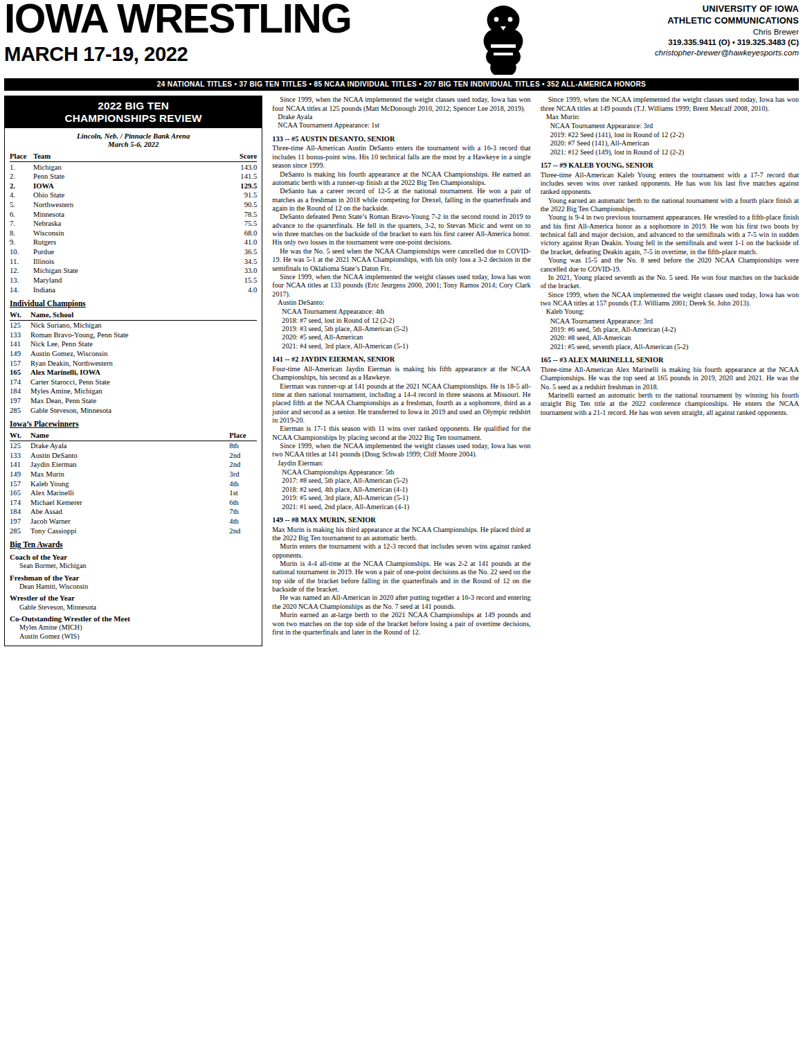Iowa Wrestling
March 17-19, 2022
University of Iowa
Athletic Communications
Chris Brewer
319.335.9411 (O) • 319.325.3483 (C)
christopher-brewer@hawkeyesports.com
24 National Titles • 37 Big Ten Titles • 85 NCAA Individual Titles • 207 Big Ten Individual Titles • 352 All-America Honors
2022 Big Ten
Championships Review
Lincoln, Neb. / Pinnacle Bank Arena
March 5-6, 2022
| Place | Team | Score |
| --- | --- | --- |
| 1. | Michigan | 143.0 |
| 2. | Penn State | 141.5 |
| 2. | IOWA | 129.5 |
| 4. | Ohio State | 91.5 |
| 5. | Northwestern | 90.5 |
| 6. | Minnesota | 78.5 |
| 7. | Nebraska | 75.5 |
| 8. | Wisconsin | 68.0 |
| 9. | Rutgers | 41.0 |
| 10. | Purdue | 36.5 |
| 11. | Illinois | 34.5 |
| 12. | Michigan State | 33.0 |
| 13. | Maryland | 15.5 |
| 14. | Indiana | 4.0 |
Individual Champions
| Wt. | Name, School |
| --- | --- |
| 125 | Nick Suriano, Michigan |
| 133 | Roman Bravo-Young, Penn State |
| 141 | Nick Lee, Penn State |
| 149 | Austin Gomez, Wisconsin |
| 157 | Ryan Deakin, Northwestern |
| 165 | Alex Marinelli, IOWA |
| 174 | Carter Starocci, Penn State |
| 184 | Myles Amine, Michigan |
| 197 | Max Dean, Penn State |
| 285 | Gable Steveson, Minnesota |
Iowa’s Placewinners
| Wt. | Name | Place |
| --- | --- | --- |
| 125 | Drake Ayala | 8th |
| 133 | Austin DeSanto | 2nd |
| 141 | Jaydin Eierman | 2nd |
| 149 | Max Murin | 3rd |
| 157 | Kaleb Young | 4th |
| 165 | Alex Marinelli | 1st |
| 174 | Michael Kemerer | 6th |
| 184 | Abe Assad | 7th |
| 197 | Jacob Warner | 4th |
| 285 | Tony Cassioppi | 2nd |
Big Ten Awards
Coach of the Year
Sean Bormet, Michigan
Freshman of the Year
Dean Hamiti, Wisconsin
Wrestler of the Year
Gable Steveson, Minnesota
Co-Outstanding Wrestler of the Meet
Myles Amine (MICH)
Austin Gomez (WIS)
Since 1999, when the NCAA implemented the weight classes used today, Iowa has won four NCAA titles at 125 pounds (Matt McDonough 2010, 2012; Spencer Lee 2018, 2019).
Drake Ayala
NCAA Tournament Appearance: 1st
133 -- #5 AUSTIN DESANTO, SENIOR
Three-time All-American Austin DeSanto enters the tournament with a 16-3 record that includes 11 bonus-point wins. His 10 technical falls are the most by a Hawkeye in a single season since 1999.
DeSanto is making his fourth appearance at the NCAA Championships. He earned an automatic berth with a runner-up finish at the 2022 Big Ten Championships.
DeSanto has a career record of 12-5 at the national tournament. He won a pair of matches as a freshman in 2018 while competing for Drexel, falling in the quarterfinals and again in the Round of 12 on the backside.
DeSanto defeated Penn State’s Roman Bravo-Young 7-2 in the second round in 2019 to advance to the quarterfinals. He fell in the quarters, 3-2, to Stevan Micic and went on to win three matches on the backside of the bracket to earn his first career All-America honor. His only two losses in the tournament were one-point decisions.
He was the No. 5 seed when the NCAA Championships were cancelled due to COVID-19. He was 5-1 at the 2021 NCAA Championships, with his only loss a 3-2 decision in the semifinals to Oklahoma State’s Daton Fix.
Since 1999, when the NCAA implemented the weight classes used today, Iowa has won four NCAA titles at 133 pounds (Eric Jeurgens 2000, 2001; Tony Ramos 2014; Cory Clark 2017).
Austin DeSanto:
NCAA Tournament Appearance: 4th
2018: #7 seed, lost in Round of 12 (2-2)
2019: #3 seed, 5th place, All-American (5-2)
2020: #5 seed, All-American
2021: #4 seed, 3rd place, All-American (5-1)
141 -- #2 JAYDIN EIERMAN, SENIOR
Four-time All-American Jaydin Eierman is making his fifth appearance at the NCAA Championships, his second as a Hawkeye.
Eierman was runner-up at 141 pounds at the 2021 NCAA Championships. He is 18-5 all-time at then national tournament, including a 14-4 record in three seasons at Missouri. He placed fifth at the NCAA Championships as a freshman, fourth as a sophomore, third as a junior and second as a senior. He transferred to Iowa in 2019 and used an Olympic redshirt in 2019-20.
Eierman is 17-1 this season with 11 wins over ranked opponents. He qualified for the NCAA Championships by placing second at the 2022 Big Ten tournament.
Since 1999, when the NCAA implemented the weight classes used today, Iowa has won two NCAA titles at 141 pounds (Doug Schwab 1999; Cliff Moore 2004).
Jaydin Eierman:
NCAA Championships Appearance: 5th
2017: #8 seed, 5th place, All-American (5-2)
2018: #2 seed, 4th place, All-American (4-1)
2019: #5 seed, 3rd place, All-American (5-1)
2021: #1 seed, 2nd place, All-American (4-1)
149 -- #8 MAX MURIN, SENIOR
Max Murin is making his third appearance at the NCAA Championships. He placed third at the 2022 Big Ten tournament to an automatic berth.
Murin enters the tournament with a 12-3 record that includes seven wins against ranked opponents.
Murin is 4-4 all-time at the NCAA Championships. He was 2-2 at 141 pounds at the national tournament in 2019. He won a pair of one-point decisions as the No. 22 seed on the top side of the bracket before falling in the quarterfinals and in the Round of 12 on the backside of the bracket.
He was named an All-American in 2020 after putting together a 16-3 record and entering the 2020 NCAA Championships as the No. 7 seed at 141 pounds.
Murin earned an at-large berth to the 2021 NCAA Championships at 149 pounds and won two matches on the top side of the bracket before losing a pair of overtime decisions, first in the quarterfinals and later in the Round of 12.
Since 1999, when the NCAA implemented the weight classes used today, Iowa has won three NCAA titles at 149 pounds (T.J. Williams 1999; Brent Metcalf 2008, 2010).
Max Murin:
NCAA Tournament Appearance: 3rd
2019: #22 Seed (141), lost in Round of 12 (2-2)
2020: #7 Seed (141), All-American
2021: #12 Seed (149), lost in Round of 12 (2-2)
157 -- #9 KALEB YOUNG, SENIOR
Three-time All-American Kaleb Young enters the tournament with a 17-7 record that includes seven wins over ranked opponents. He has won his last five matches against ranked opponents.
Young earned an automatic berth to the national tournament with a fourth place finish at the 2022 Big Ten Championships.
Young is 9-4 in two previous tournament appearances. He wrestled to a fifth-place finish and his first All-America honor as a sophomore in 2019. He won his first two bouts by technical fall and major decision, and advanced to the semifinals with a 7-5 win in sudden victory against Ryan Deakin. Young fell in the semifinals and went 1-1 on the backside of the bracket, defeating Deakin again, 7-5 in overtime, in the fifth-place match.
Young was 15-5 and the No. 8 seed before the 2020 NCAA Championships were cancelled due to COVID-19.
In 2021, Young placed seventh as the No. 5 seed. He won four matches on the backside of the bracket.
Since 1999, when the NCAA implemented the weight classes used today, Iowa has won two NCAA titles at 157 pounds (T.J. Williams 2001; Derek St. John 2013).
Kaleb Young:
NCAA Tournament Appearance: 3rd
2019: #6 seed, 5th place, All-American (4-2)
2020: #8 seed, All-American
2021: #5 seed, seventh place, All-American (5-2)
165 -- #3 ALEX MARINELLI, SENIOR
Three-time All-American Alex Marinelli is making his fourth appearance at the NCAA Championships. He was the top seed at 165 pounds in 2019, 2020 and 2021. He was the No. 5 seed as a redshirt freshman in 2018.
Marinelli earned an automatic berth to the national tournament by winning his fourth straight Big Ten title at the 2022 conference championships. He enters the NCAA tournament with a 21-1 record. He has won seven straight, all against ranked opponents.